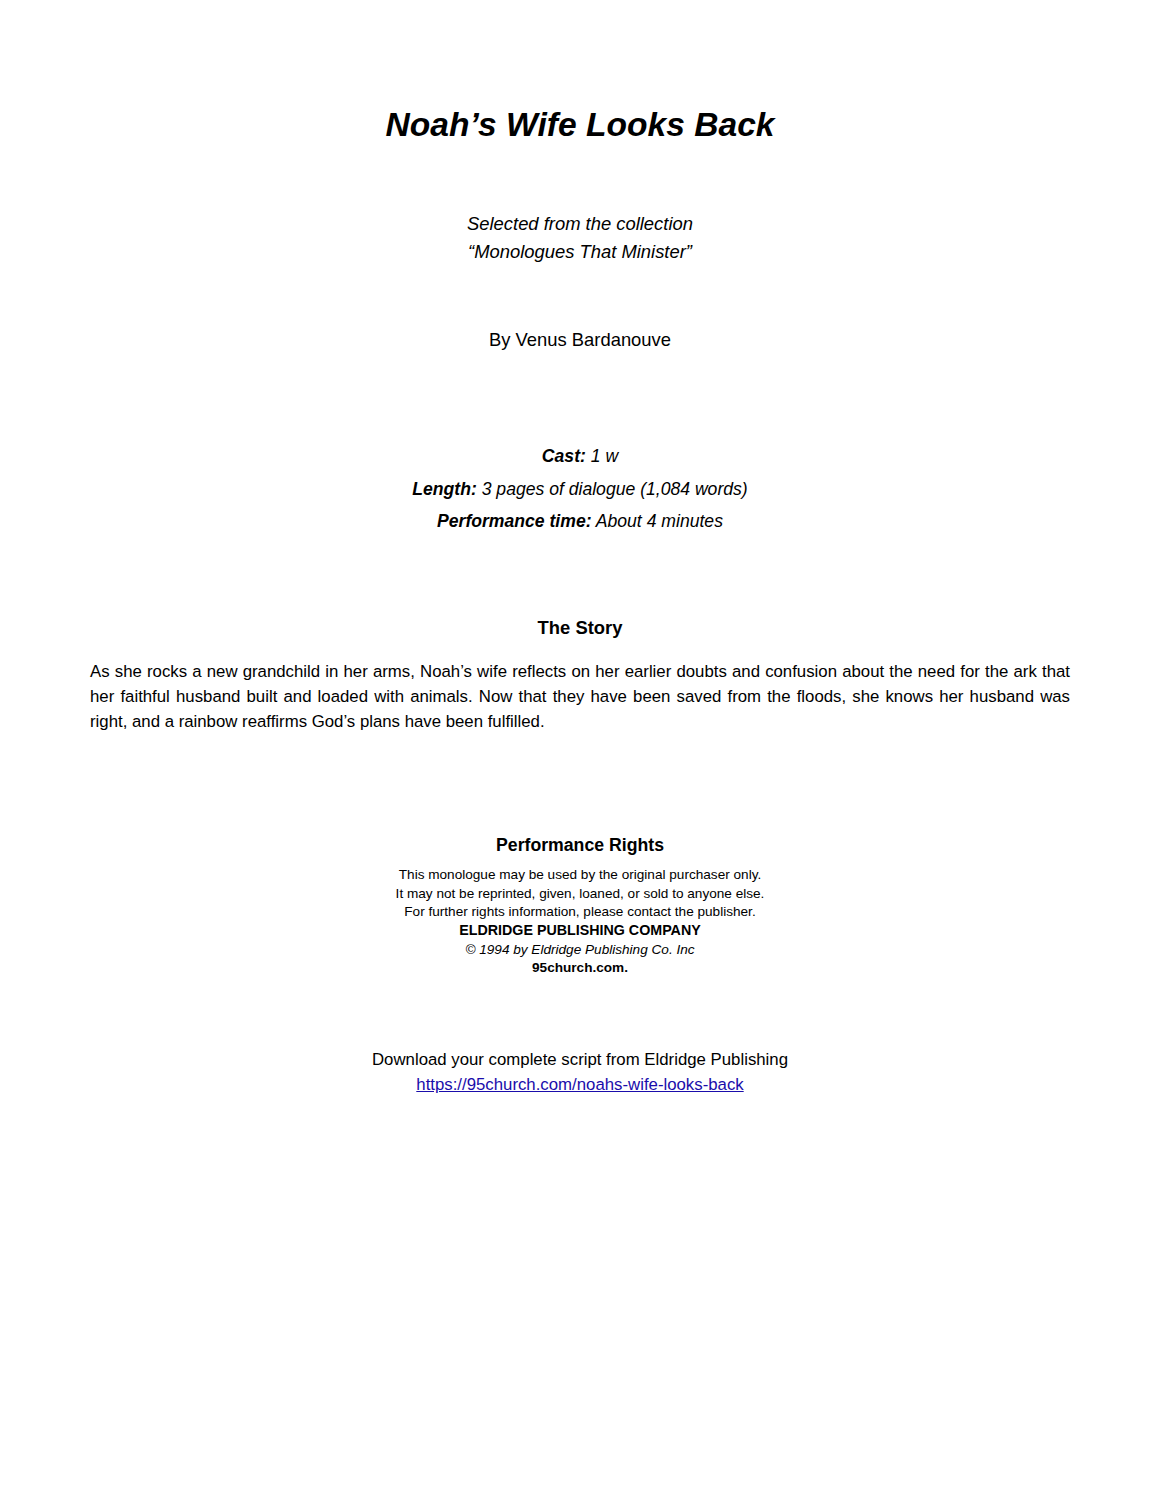Noah’s Wife Looks Back
Selected from the collection
“Monologues That Minister”
By Venus Bardanouve
Cast: 1 w
Length: 3 pages of dialogue (1,084 words)
Performance time: About 4 minutes
The Story
As she rocks a new grandchild in her arms, Noah’s wife reflects on her earlier doubts and confusion about the need for the ark that her faithful husband built and loaded with animals. Now that they have been saved from the floods, she knows her husband was right, and a rainbow reaffirms God’s plans have been fulfilled.
Performance Rights
This monologue may be used by the original purchaser only.
It may not be reprinted, given, loaned, or sold to anyone else.
For further rights information, please contact the publisher.
ELDRIDGE PUBLISHING COMPANY
© 1994 by Eldridge Publishing Co. Inc
95church.com.
Download your complete script from Eldridge Publishing
https://95church.com/noahs-wife-looks-back